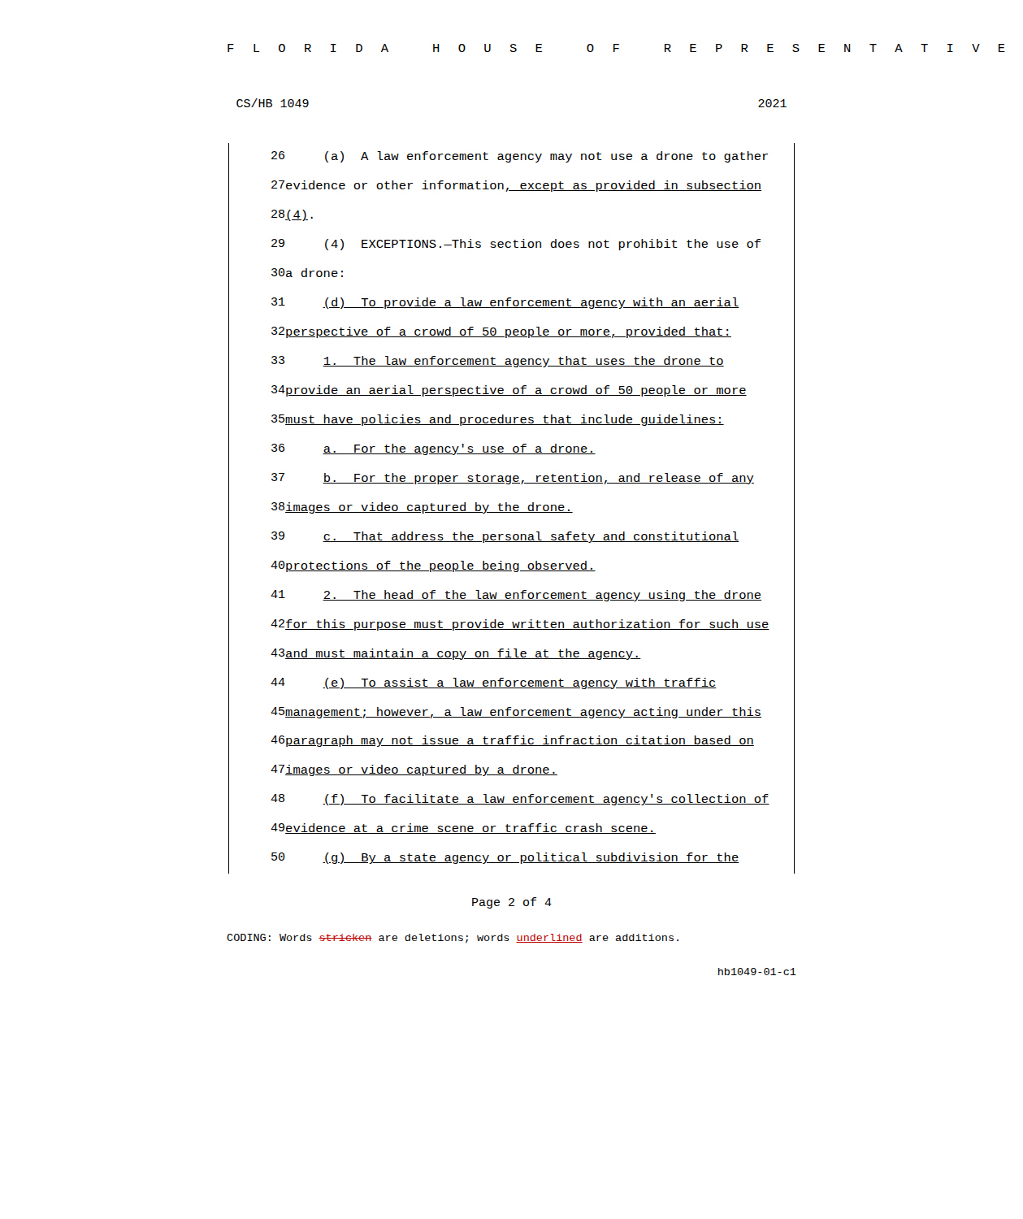F L O R I D A H O U S E O F R E P R E S E N T A T I V E S
CS/HB 1049 2021
| 26 | (a) A law enforcement agency may not use a drone to gather |
| 27 | evidence or other information , except as provided in subsection |
| 28 | (4) . |
| 29 | (4) EXCEPTIONS.—This section does not prohibit the use of |
| 30 | a drone: |
| 31 | (d) To provide a law enforcement agency with an aerial |
| 32 | perspective of a crowd of 50 people or more, provided that: |
| 33 | 1. The law enforcement agency that uses the drone to |
| 34 | provide an aerial perspective of a crowd of 50 people or more |
| 35 | must have policies and procedures that include guidelines: |
| 36 | a. For the agency's use of a drone. |
| 37 | b. For the proper storage, retention, and release of any |
| 38 | images or video captured by the drone. |
| 39 | c. That address the personal safety and constitutional |
| 40 | protections of the people being observed. |
| 41 | 2. The head of the law enforcement agency using the drone |
| 42 | for this purpose must provide written authorization for such use |
| 43 | and must maintain a copy on file at the agency. |
| 44 | (e) To assist a law enforcement agency with traffic |
| 45 | management; however, a law enforcement agency acting under this |
| 46 | paragraph may not issue a traffic infraction citation based on |
| 47 | images or video captured by a drone. |
| 48 | (f) To facilitate a law enforcement agency's collection of |
| 49 | evidence at a crime scene or traffic crash scene. |
| 50 | (g) By a state agency or political subdivision for the |
Page 2 of 4
CODING: Words stricken are deletions; words underlined are additions.
hb1049-01-c1